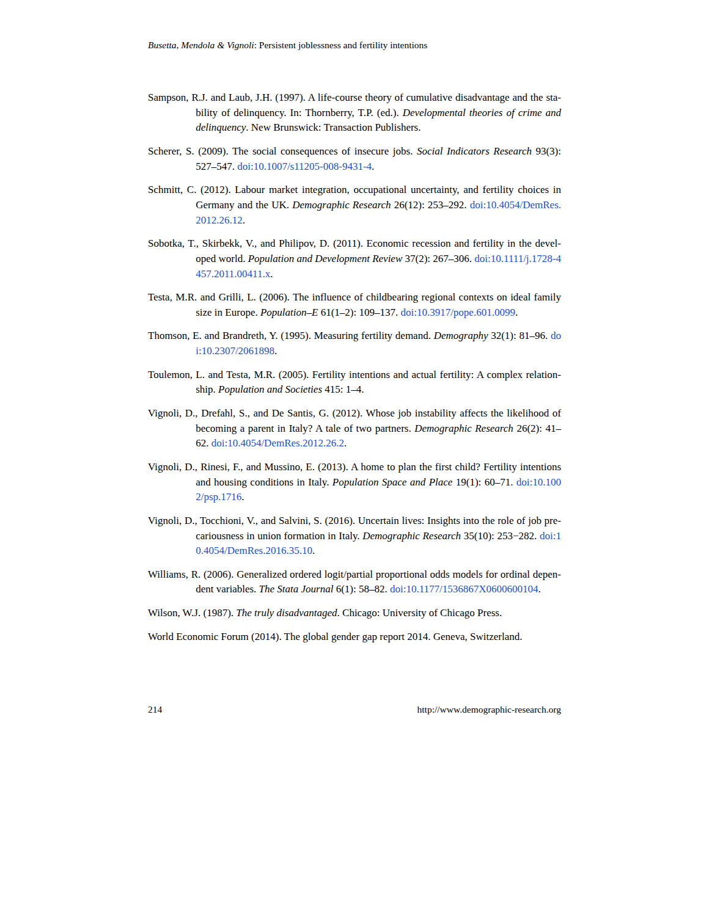Busetta, Mendola & Vignoli: Persistent joblessness and fertility intentions
Sampson, R.J. and Laub, J.H. (1997). A life-course theory of cumulative disadvantage and the stability of delinquency. In: Thornberry, T.P. (ed.). Developmental theories of crime and delinquency. New Brunswick: Transaction Publishers.
Scherer, S. (2009). The social consequences of insecure jobs. Social Indicators Research 93(3): 527–547. doi:10.1007/s11205-008-9431-4.
Schmitt, C. (2012). Labour market integration, occupational uncertainty, and fertility choices in Germany and the UK. Demographic Research 26(12): 253–292. doi:10.4054/DemRes.2012.26.12.
Sobotka, T., Skirbekk, V., and Philipov, D. (2011). Economic recession and fertility in the developed world. Population and Development Review 37(2): 267–306. doi:10.1111/j.1728-4457.2011.00411.x.
Testa, M.R. and Grilli, L. (2006). The influence of childbearing regional contexts on ideal family size in Europe. Population–E 61(1–2): 109–137. doi:10.3917/pope.601.0099.
Thomson, E. and Brandreth, Y. (1995). Measuring fertility demand. Demography 32(1): 81–96. doi:10.2307/2061898.
Toulemon, L. and Testa, M.R. (2005). Fertility intentions and actual fertility: A complex relationship. Population and Societies 415: 1–4.
Vignoli, D., Drefahl, S., and De Santis, G. (2012). Whose job instability affects the likelihood of becoming a parent in Italy? A tale of two partners. Demographic Research 26(2): 41–62. doi:10.4054/DemRes.2012.26.2.
Vignoli, D., Rinesi, F., and Mussino, E. (2013). A home to plan the first child? Fertility intentions and housing conditions in Italy. Population Space and Place 19(1): 60–71. doi:10.1002/psp.1716.
Vignoli, D., Tocchioni, V., and Salvini, S. (2016). Uncertain lives: Insights into the role of job precariousness in union formation in Italy. Demographic Research 35(10): 253−282. doi:10.4054/DemRes.2016.35.10.
Williams, R. (2006). Generalized ordered logit/partial proportional odds models for ordinal dependent variables. The Stata Journal 6(1): 58–82. doi:10.1177/1536867X0600600104.
Wilson, W.J. (1987). The truly disadvantaged. Chicago: University of Chicago Press.
World Economic Forum (2014). The global gender gap report 2014. Geneva, Switzerland.
214 http://www.demographic-research.org